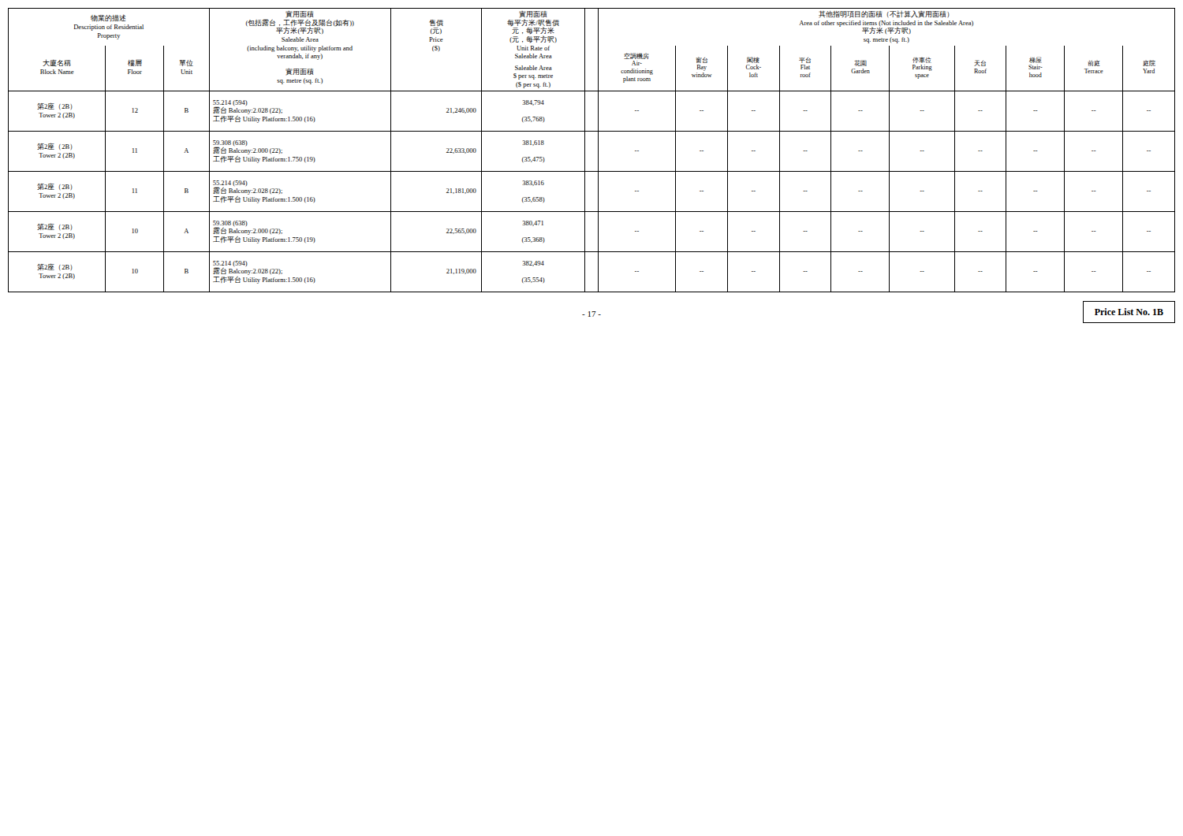| 物業的描述 Description of Residential Property | 實用面積 (包括露台，工作平台及陽台(如有)) 平方米(平方呎) Saleable Area (including balcony, utility platform and verandah, if any) | 售價 (元) Price ($) | 實用面積 每平方米/呎售價 元，每平方米 (元，每平方呎) Unit Rate of Saleable Area | | 其他指明項目的面積（不計算入實用面積） Area of other specified items (Not included in the Saleable Area) 平方米 (平方呎) sq. metre (sq. ft.) |
| --- | --- | --- | --- | --- | --- |
| 大廈名稱 Block Name | 樓層 Floor | 單位 Unit | 空調機房 Air- conditioning plant room | 窗台 Bay window | 閣樓 Cock- loft | 平台 Flat roof | 花園 Garden | 停車位 Parking space | 天台 Roof | 梯屋 Stair- hood | 前庭 Terrace | 庭院 Yard |
| 實用面積 sq. metre (sq. ft.) | | Saleable Area $ per sq. metre ($ per sq. ft.) |
| 第2座（2B） Tower 2 (2B) | 12 | B | 55.214 (594) 露台 Balcony:2.028 (22); 工作平台 Utility Platform:1.500 (16) | 21,246,000 | 384,794 (35,768) | | -- | -- | -- | -- | -- | -- | -- | -- | -- | -- |
| 第2座（2B） Tower 2 (2B) | 11 | A | 59.308 (638) 露台 Balcony:2.000 (22); 工作平台 Utility Platform:1.750 (19) | 22,633,000 | 381,618 (35,475) | | -- | -- | -- | -- | -- | -- | -- | -- | -- | -- |
| 第2座（2B） Tower 2 (2B) | 11 | B | 55.214 (594) 露台 Balcony:2.028 (22); 工作平台 Utility Platform:1.500 (16) | 21,181,000 | 383,616 (35,658) | | -- | -- | -- | -- | -- | -- | -- | -- | -- | -- |
| 第2座（2B） Tower 2 (2B) | 10 | A | 59.308 (638) 露台 Balcony:2.000 (22); 工作平台 Utility Platform:1.750 (19) | 22,565,000 | 380,471 (35,368) | | -- | -- | -- | -- | -- | -- | -- | -- | -- | -- |
| 第2座（2B） Tower 2 (2B) | 10 | B | 55.214 (594) 露台 Balcony:2.028 (22); 工作平台 Utility Platform:1.500 (16) | 21,119,000 | 382,494 (35,554) | | -- | -- | -- | -- | -- | -- | -- | -- | -- | -- |
- 17 -
Price List No. 1B